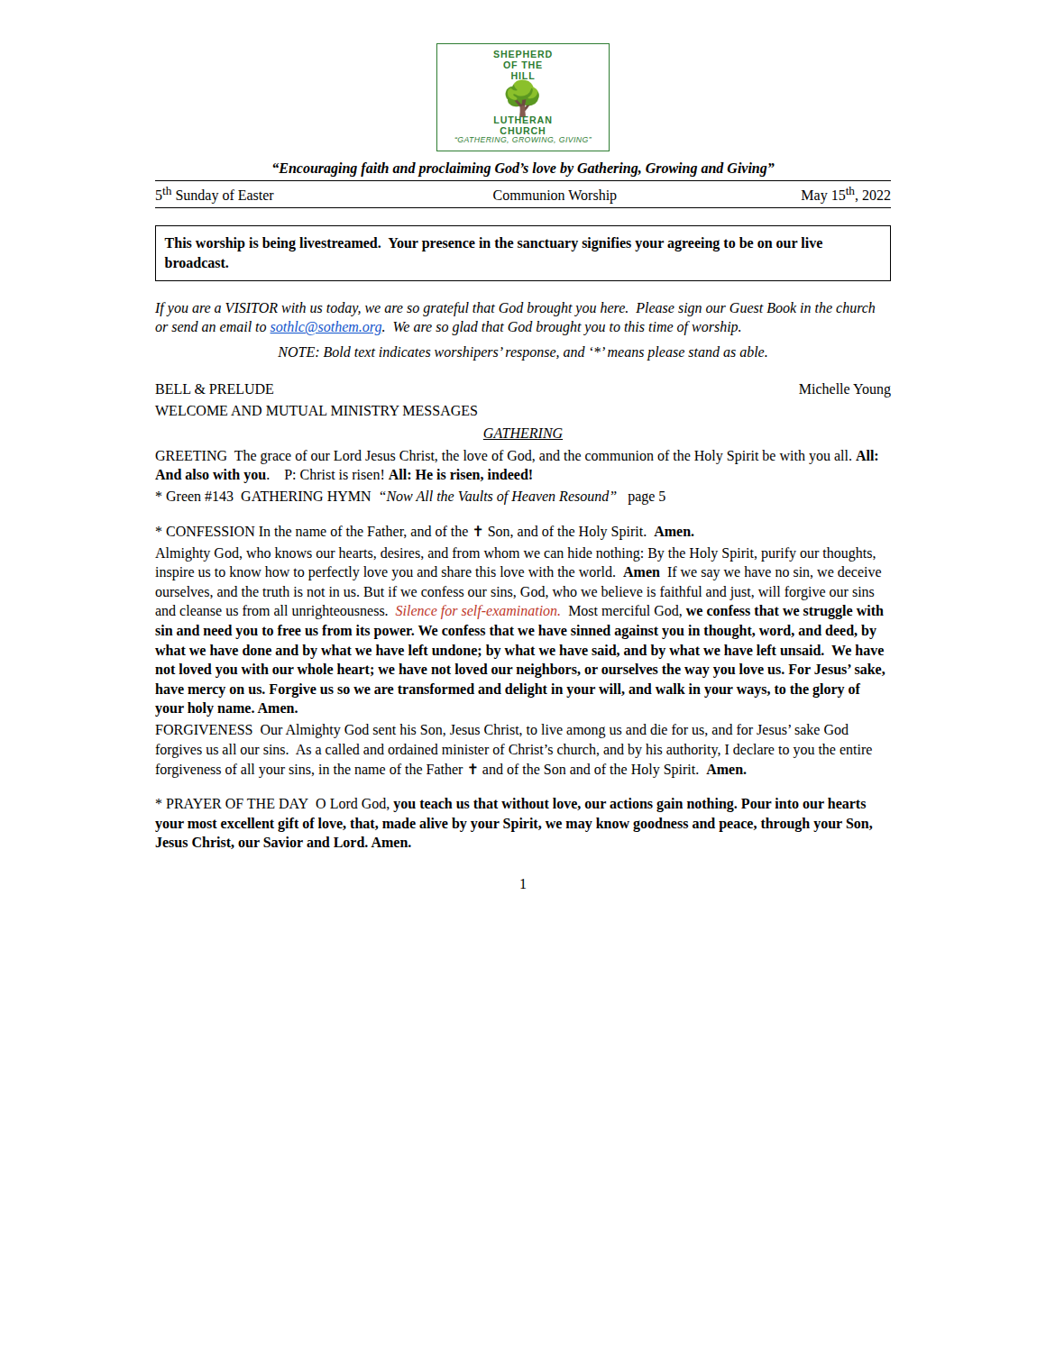SHEPHERD
OF THE
HILL
🌳
LUTHERAN
CHURCH
“GATHERING, GROWING, GIVING”
“Encouraging faith and proclaiming God’s love by Gathering, Growing and Giving”
| 5 th Sunday of Easter | Communion Worship | May 15 th , 2022 |
This worship is being livestreamed. Your presence in the sanctuary signifies your agreeing to be on our live broadcast.
If you are a VISITOR with us today, we are so grateful that God brought you here. Please sign our Guest Book in the church or send an email to sothlc@sothem.org. We are so glad that God brought you to this time of worship. NOTE: Bold text indicates worshipers’ response, and ‘*’ means please stand as able.
BELL & PRELUDE Michelle Young
WELCOME AND MUTUAL MINISTRY MESSAGES
GATHERING
GREETING The grace of our Lord Jesus Christ, the love of God, and the communion of the Holy Spirit be with you all. All: And also with you. P: Christ is risen! All: He is risen, indeed!
* Green #143 GATHERING HYMN “Now All the Vaults of Heaven Resound” page 5
* CONFESSION In the name of the Father, and of the ✝ Son, and of the Holy Spirit. Amen.
Almighty God, who knows our hearts, desires, and from whom we can hide nothing: By the Holy Spirit, purify our thoughts, inspire us to know how to perfectly love you and share this love with the world. Amen If we say we have no sin, we deceive ourselves, and the truth is not in us. But if we confess our sins, God, who we believe is faithful and just, will forgive our sins and cleanse us from all unrighteousness. Silence for self-examination. Most merciful God, we confess that we struggle with sin and need you to free us from its power. We confess that we have sinned against you in thought, word, and deed, by what we have done and by what we have left undone; by what we have said, and by what we have left unsaid. We have not loved you with our whole heart; we have not loved our neighbors, or ourselves the way you love us. For Jesus’ sake, have mercy on us. Forgive us so we are transformed and delight in your will, and walk in your ways, to the glory of your holy name. Amen.
FORGIVENESS Our Almighty God sent his Son, Jesus Christ, to live among us and die for us, and for Jesus’ sake God forgives us all our sins. As a called and ordained minister of Christ’s church, and by his authority, I declare to you the entire forgiveness of all your sins, in the name of the Father ✝ and of the Son and of the Holy Spirit. Amen.
* PRAYER OF THE DAY O Lord God, you teach us that without love, our actions gain nothing. Pour into our hearts your most excellent gift of love, that, made alive by your Spirit, we may know goodness and peace, through your Son, Jesus Christ, our Savior and Lord. Amen.
1